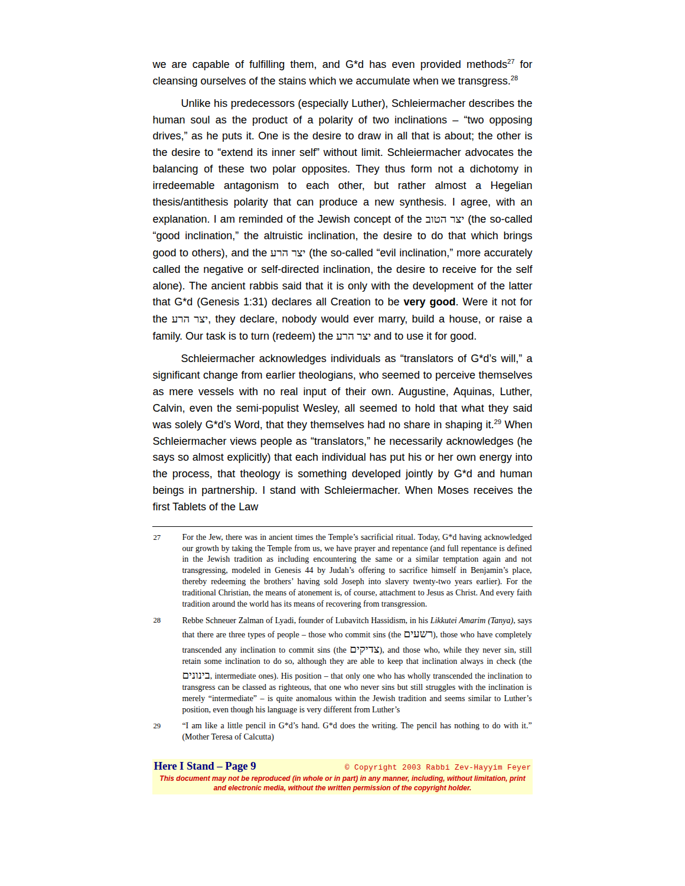we are capable of fulfilling them, and G*d has even provided methods27 for cleansing ourselves of the stains which we accumulate when we transgress.28
Unlike his predecessors (especially Luther), Schleiermacher describes the human soul as the product of a polarity of two inclinations – “two opposing drives,” as he puts it. One is the desire to draw in all that is about; the other is the desire to “extend its inner self” without limit. Schleiermacher advocates the balancing of these two polar opposites. They thus form not a dichotomy in irredeemable antagonism to each other, but rather almost a Hegelian thesis/antithesis polarity that can produce a new synthesis. I agree, with an explanation. I am reminded of the Jewish concept of the יצר הטוב (the so-called “good inclination,” the altruistic inclination, the desire to do that which brings good to others), and the יצר הרע (the so-called “evil inclination,” more accurately called the negative or self-directed inclination, the desire to receive for the self alone). The ancient rabbis said that it is only with the development of the latter that G*d (Genesis 1:31) declares all Creation to be very good. Were it not for the יצר הרע, they declare, nobody would ever marry, build a house, or raise a family. Our task is to turn (redeem) the יצר הרע and to use it for good.
Schleiermacher acknowledges individuals as “translators of G*d’s will,” a significant change from earlier theologians, who seemed to perceive themselves as mere vessels with no real input of their own. Augustine, Aquinas, Luther, Calvin, even the semi-populist Wesley, all seemed to hold that what they said was solely G*d’s Word, that they themselves had no share in shaping it.29 When Schleiermacher views people as “translators,” he necessarily acknowledges (he says so almost explicitly) that each individual has put his or her own energy into the process, that theology is something developed jointly by G*d and human beings in partnership. I stand with Schleiermacher. When Moses receives the first Tablets of the Law
| 27 | For the Jew, there was in ancient times the Temple’s sacrificial ritual. Today, G*d having acknowledged our growth by taking the Temple from us, we have prayer and repentance (and full repentance is defined in the Jewish tradition as including encountering the same or a similar temptation again and not transgressing, modeled in Genesis 44 by Judah’s offering to sacrifice himself in Benjamin’s place, thereby redeeming the brothers’ having sold Joseph into slavery twenty-two years earlier). For the traditional Christian, the means of atonement is, of course, attachment to Jesus as Christ. And every faith tradition around the world has its means of recovering from transgression. |
| 28 | Rebbe Schneuer Zalman of Lyadi, founder of Lubavitch Hassidism, in his Likkutei Amarim (Tanya) , says that there are three types of people – those who commit sins (the רשעים ), those who have completely transcended any inclination to commit sins (the צדיקים ), and those who, while they never sin, still retain some inclination to do so, although they are able to keep that inclination always in check (the בינונים , intermediate ones). His position – that only one who has wholly transcended the inclination to transgress can be classed as righteous, that one who never sins but still struggles with the inclination is merely “intermediate” – is quite anomalous within the Jewish tradition and seems similar to Luther’s position, even though his language is very different from Luther’s |
| 29 | “I am like a little pencil in G*d’s hand. G*d does the writing. The pencil has nothing to do with it.” (Mother Teresa of Calcutta) |
Here I Stand – Page 9 © Copyright 2003 Rabbi Zev-Hayyim Feyer
This document may not be reproduced (in whole or in part) in any manner, including, without limitation, print and electronic media, without the written permission of the copyright holder.